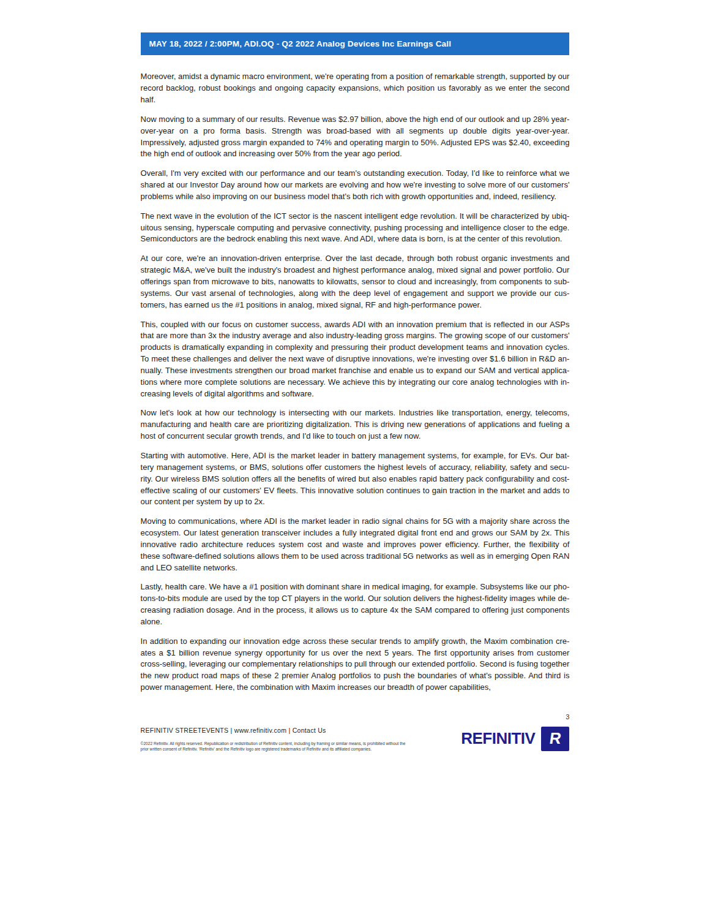MAY 18, 2022 / 2:00PM, ADI.OQ - Q2 2022 Analog Devices Inc Earnings Call
Moreover, amidst a dynamic macro environment, we're operating from a position of remarkable strength, supported by our record backlog, robust bookings and ongoing capacity expansions, which position us favorably as we enter the second half.
Now moving to a summary of our results. Revenue was $2.97 billion, above the high end of our outlook and up 28% year-over-year on a pro forma basis. Strength was broad-based with all segments up double digits year-over-year. Impressively, adjusted gross margin expanded to 74% and operating margin to 50%. Adjusted EPS was $2.40, exceeding the high end of outlook and increasing over 50% from the year ago period.
Overall, I'm very excited with our performance and our team's outstanding execution. Today, I'd like to reinforce what we shared at our Investor Day around how our markets are evolving and how we're investing to solve more of our customers' problems while also improving on our business model that's both rich with growth opportunities and, indeed, resiliency.
The next wave in the evolution of the ICT sector is the nascent intelligent edge revolution. It will be characterized by ubiquitous sensing, hyperscale computing and pervasive connectivity, pushing processing and intelligence closer to the edge. Semiconductors are the bedrock enabling this next wave. And ADI, where data is born, is at the center of this revolution.
At our core, we're an innovation-driven enterprise. Over the last decade, through both robust organic investments and strategic M&A, we've built the industry's broadest and highest performance analog, mixed signal and power portfolio. Our offerings span from microwave to bits, nanowatts to kilowatts, sensor to cloud and increasingly, from components to subsystems. Our vast arsenal of technologies, along with the deep level of engagement and support we provide our customers, has earned us the #1 positions in analog, mixed signal, RF and high-performance power.
This, coupled with our focus on customer success, awards ADI with an innovation premium that is reflected in our ASPs that are more than 3x the industry average and also industry-leading gross margins. The growing scope of our customers' products is dramatically expanding in complexity and pressuring their product development teams and innovation cycles. To meet these challenges and deliver the next wave of disruptive innovations, we're investing over $1.6 billion in R&D annually. These investments strengthen our broad market franchise and enable us to expand our SAM and vertical applications where more complete solutions are necessary. We achieve this by integrating our core analog technologies with increasing levels of digital algorithms and software.
Now let's look at how our technology is intersecting with our markets. Industries like transportation, energy, telecoms, manufacturing and health care are prioritizing digitalization. This is driving new generations of applications and fueling a host of concurrent secular growth trends, and I'd like to touch on just a few now.
Starting with automotive. Here, ADI is the market leader in battery management systems, for example, for EVs. Our battery management systems, or BMS, solutions offer customers the highest levels of accuracy, reliability, safety and security. Our wireless BMS solution offers all the benefits of wired but also enables rapid battery pack configurability and cost-effective scaling of our customers' EV fleets. This innovative solution continues to gain traction in the market and adds to our content per system by up to 2x.
Moving to communications, where ADI is the market leader in radio signal chains for 5G with a majority share across the ecosystem. Our latest generation transceiver includes a fully integrated digital front end and grows our SAM by 2x. This innovative radio architecture reduces system cost and waste and improves power efficiency. Further, the flexibility of these software-defined solutions allows them to be used across traditional 5G networks as well as in emerging Open RAN and LEO satellite networks.
Lastly, health care. We have a #1 position with dominant share in medical imaging, for example. Subsystems like our photons-to-bits module are used by the top CT players in the world. Our solution delivers the highest-fidelity images while decreasing radiation dosage. And in the process, it allows us to capture 4x the SAM compared to offering just components alone.
In addition to expanding our innovation edge across these secular trends to amplify growth, the Maxim combination creates a $1 billion revenue synergy opportunity for us over the next 5 years. The first opportunity arises from customer cross-selling, leveraging our complementary relationships to pull through our extended portfolio. Second is fusing together the new product road maps of these 2 premier Analog portfolios to push the boundaries of what's possible. And third is power management. Here, the combination with Maxim increases our breadth of power capabilities,
3
REFINITIV STREETEVENTS | www.refinitiv.com | Contact Us
©2022 Refinitiv. All rights reserved. Republication or redistribution of Refinitiv content, including by framing or similar means, is prohibited without the prior written consent of Refinitiv. 'Refinitiv' and the Refinitiv logo are registered trademarks of Refinitiv and its affiliated companies.
REFINITIV
R